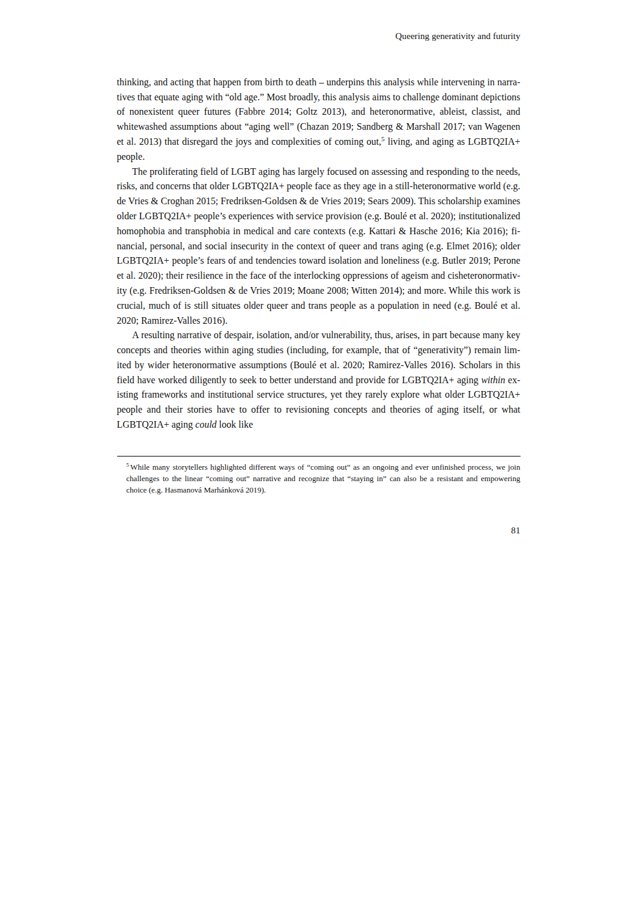Queering generativity and futurity
thinking, and acting that happen from birth to death – underpins this analysis while intervening in narratives that equate aging with “old age.” Most broadly, this analysis aims to challenge dominant depictions of nonexistent queer futures (Fabbre 2014; Goltz 2013), and heteronormative, ableist, classist, and whitewashed assumptions about “aging well” (Chazan 2019; Sandberg & Marshall 2017; van Wagenen et al. 2013) that disregard the joys and complexities of coming out,5 living, and aging as LGBTQ2IA+ people.
The proliferating field of LGBT aging has largely focused on assessing and responding to the needs, risks, and concerns that older LGBTQ2IA+ people face as they age in a still-heteronormative world (e.g. de Vries & Croghan 2015; Fredriksen-Goldsen & de Vries 2019; Sears 2009). This scholarship examines older LGBTQ2IA+ people’s experiences with service provision (e.g. Boulé et al. 2020); institutionalized homophobia and transphobia in medical and care contexts (e.g. Kattari & Hasche 2016; Kia 2016); financial, personal, and social insecurity in the context of queer and trans aging (e.g. Elmet 2016); older LGBTQ2IA+ people’s fears of and tendencies toward isolation and loneliness (e.g. Butler 2019; Perone et al. 2020); their resilience in the face of the interlocking oppressions of ageism and cisheteronormativity (e.g. Fredriksen-Goldsen & de Vries 2019; Moane 2008; Witten 2014); and more. While this work is crucial, much of is still situates older queer and trans people as a population in need (e.g. Boulé et al. 2020; Ramirez-Valles 2016).
A resulting narrative of despair, isolation, and/or vulnerability, thus, arises, in part because many key concepts and theories within aging studies (including, for example, that of “generativity”) remain limited by wider heteronormative assumptions (Boulé et al. 2020; Ramirez-Valles 2016). Scholars in this field have worked diligently to seek to better understand and provide for LGBTQ2IA+ aging within existing frameworks and institutional service structures, yet they rarely explore what older LGBTQ2IA+ people and their stories have to offer to revisioning concepts and theories of aging itself, or what LGBTQ2IA+ aging could look like
5While many storytellers highlighted different ways of “coming out” as an ongoing and ever unfinished process, we join challenges to the linear “coming out” narrative and recognize that “staying in” can also be a resistant and empowering choice (e.g. Hasmanová Marhánková 2019).
81